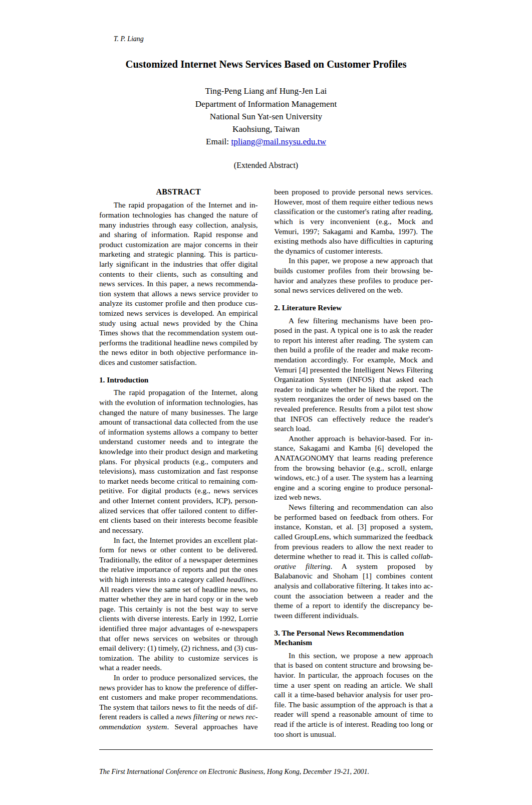T. P. Liang
Customized Internet News Services Based on Customer Profiles
Ting-Peng Liang anf Hung-Jen Lai
Department of Information Management
National Sun Yat-sen University
Kaohsiung, Taiwan
Email: tpliang@mail.nsysu.edu.tw
(Extended Abstract)
ABSTRACT
The rapid propagation of the Internet and information technologies has changed the nature of many industries through easy collection, analysis, and sharing of information. Rapid response and product customization are major concerns in their marketing and strategic planning. This is particularly significant in the industries that offer digital contents to their clients, such as consulting and news services. In this paper, a news recommendation system that allows a news service provider to analyze its customer profile and then produce customized news services is developed. An empirical study using actual news provided by the China Times shows that the recommendation system outperforms the traditional headline news compiled by the news editor in both objective performance indices and customer satisfaction.
1. Introduction
The rapid propagation of the Internet, along with the evolution of information technologies, has changed the nature of many businesses. The large amount of transactional data collected from the use of information systems allows a company to better understand customer needs and to integrate the knowledge into their product design and marketing plans. For physical products (e.g., computers and televisions), mass customization and fast response to market needs become critical to remaining competitive. For digital products (e.g., news services and other Internet content providers, ICP), personalized services that offer tailored content to different clients based on their interests become feasible and necessary.
In fact, the Internet provides an excellent platform for news or other content to be delivered. Traditionally, the editor of a newspaper determines the relative importance of reports and put the ones with high interests into a category called headlines. All readers view the same set of headline news, no matter whether they are in hard copy or in the web page. This certainly is not the best way to serve clients with diverse interests. Early in 1992, Lorrie identified three major advantages of e-newspapers that offer news services on websites or through email delivery: (1) timely, (2) richness, and (3) customization. The ability to customize services is what a reader needs.
In order to produce personalized services, the news provider has to know the preference of different customers and make proper recommendations. The system that tailors news to fit the needs of different readers is called a news filtering or news recommendation system. Several approaches have been proposed to provide personal news services. However, most of them require either tedious news classification or the customer's rating after reading, which is very inconvenient (e.g., Mock and Vemuri, 1997; Sakagami and Kamba, 1997). The existing methods also have difficulties in capturing the dynamics of customer interests.
In this paper, we propose a new approach that builds customer profiles from their browsing behavior and analyzes these profiles to produce personal news services delivered on the web.
2. Literature Review
A few filtering mechanisms have been proposed in the past. A typical one is to ask the reader to report his interest after reading. The system can then build a profile of the reader and make recommendation accordingly. For example, Mock and Vemuri [4] presented the Intelligent News Filtering Organization System (INFOS) that asked each reader to indicate whether he liked the report. The system reorganizes the order of news based on the revealed preference. Results from a pilot test show that INFOS can effectively reduce the reader's search load.
Another approach is behavior-based. For instance, Sakagami and Kamba [6] developed the ANATAGONOMY that learns reading preference from the browsing behavior (e.g., scroll, enlarge windows, etc.) of a user. The system has a learning engine and a scoring engine to produce personalized web news.
News filtering and recommendation can also be performed based on feedback from others. For instance, Konstan, et al. [3] proposed a system, called GroupLens, which summarized the feedback from previous readers to allow the next reader to determine whether to read it. This is called collaborative filtering. A system proposed by Balabanovic and Shoham [1] combines content analysis and collaborative filtering. It takes into account the association between a reader and the theme of a report to identify the discrepancy between different individuals.
3. The Personal News Recommendation Mechanism
In this section, we propose a new approach that is based on content structure and browsing behavior. In particular, the approach focuses on the time a user spent on reading an article. We shall call it a time-based behavior analysis for user profile. The basic assumption of the approach is that a reader will spend a reasonable amount of time to read if the article is of interest. Reading too long or too short is unusual.
The First International Conference on Electronic Business, Hong Kong, December 19-21, 2001.